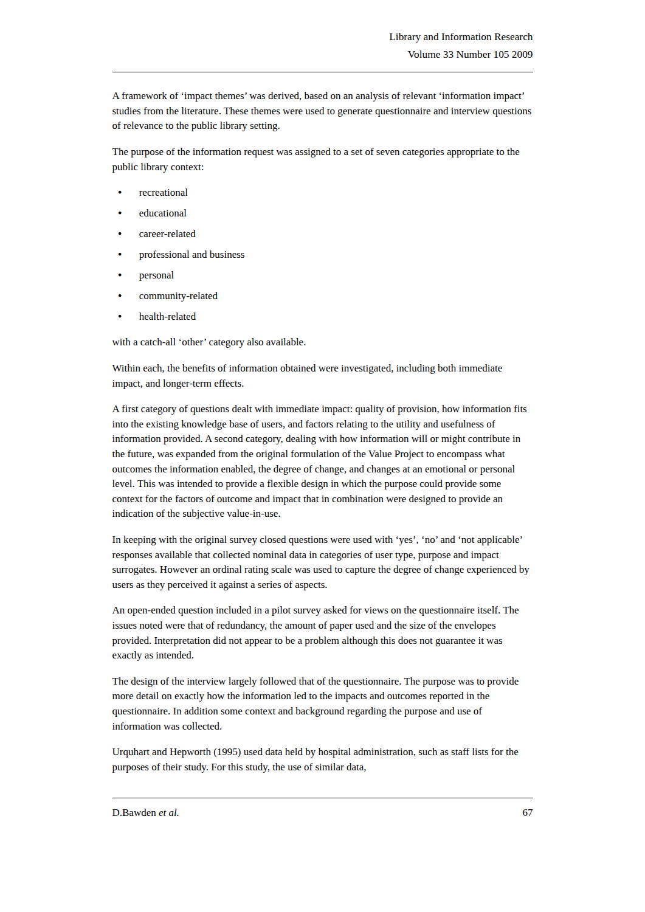Library and Information Research
Volume 33 Number 105 2009
A framework of ‘impact themes’ was derived, based on an analysis of relevant ‘information impact’ studies from the literature. These themes were used to generate questionnaire and interview questions of relevance to the public library setting.
The purpose of the information request was assigned to a set of seven categories appropriate to the public library context:
recreational
educational
career-related
professional and business
personal
community-related
health-related
with a catch-all ‘other’ category also available.
Within each, the benefits of information obtained were investigated, including both immediate impact, and longer-term effects.
A first category of questions dealt with immediate impact: quality of provision, how information fits into the existing knowledge base of users, and factors relating to the utility and usefulness of information provided. A second category, dealing with how information will or might contribute in the future, was expanded from the original formulation of the Value Project to encompass what outcomes the information enabled, the degree of change, and changes at an emotional or personal level. This was intended to provide a flexible design in which the purpose could provide some context for the factors of outcome and impact that in combination were designed to provide an indication of the subjective value-in-use.
In keeping with the original survey closed questions were used with ‘yes’, ‘no’ and ‘not applicable’ responses available that collected nominal data in categories of user type, purpose and impact surrogates. However an ordinal rating scale was used to capture the degree of change experienced by users as they perceived it against a series of aspects.
An open-ended question included in a pilot survey asked for views on the questionnaire itself. The issues noted were that of redundancy, the amount of paper used and the size of the envelopes provided. Interpretation did not appear to be a problem although this does not guarantee it was exactly as intended.
The design of the interview largely followed that of the questionnaire. The purpose was to provide more detail on exactly how the information led to the impacts and outcomes reported in the questionnaire. In addition some context and background regarding the purpose and use of information was collected.
Urquhart and Hepworth (1995) used data held by hospital administration, such as staff lists for the purposes of their study. For this study, the use of similar data,
D.Bawden et al. 67